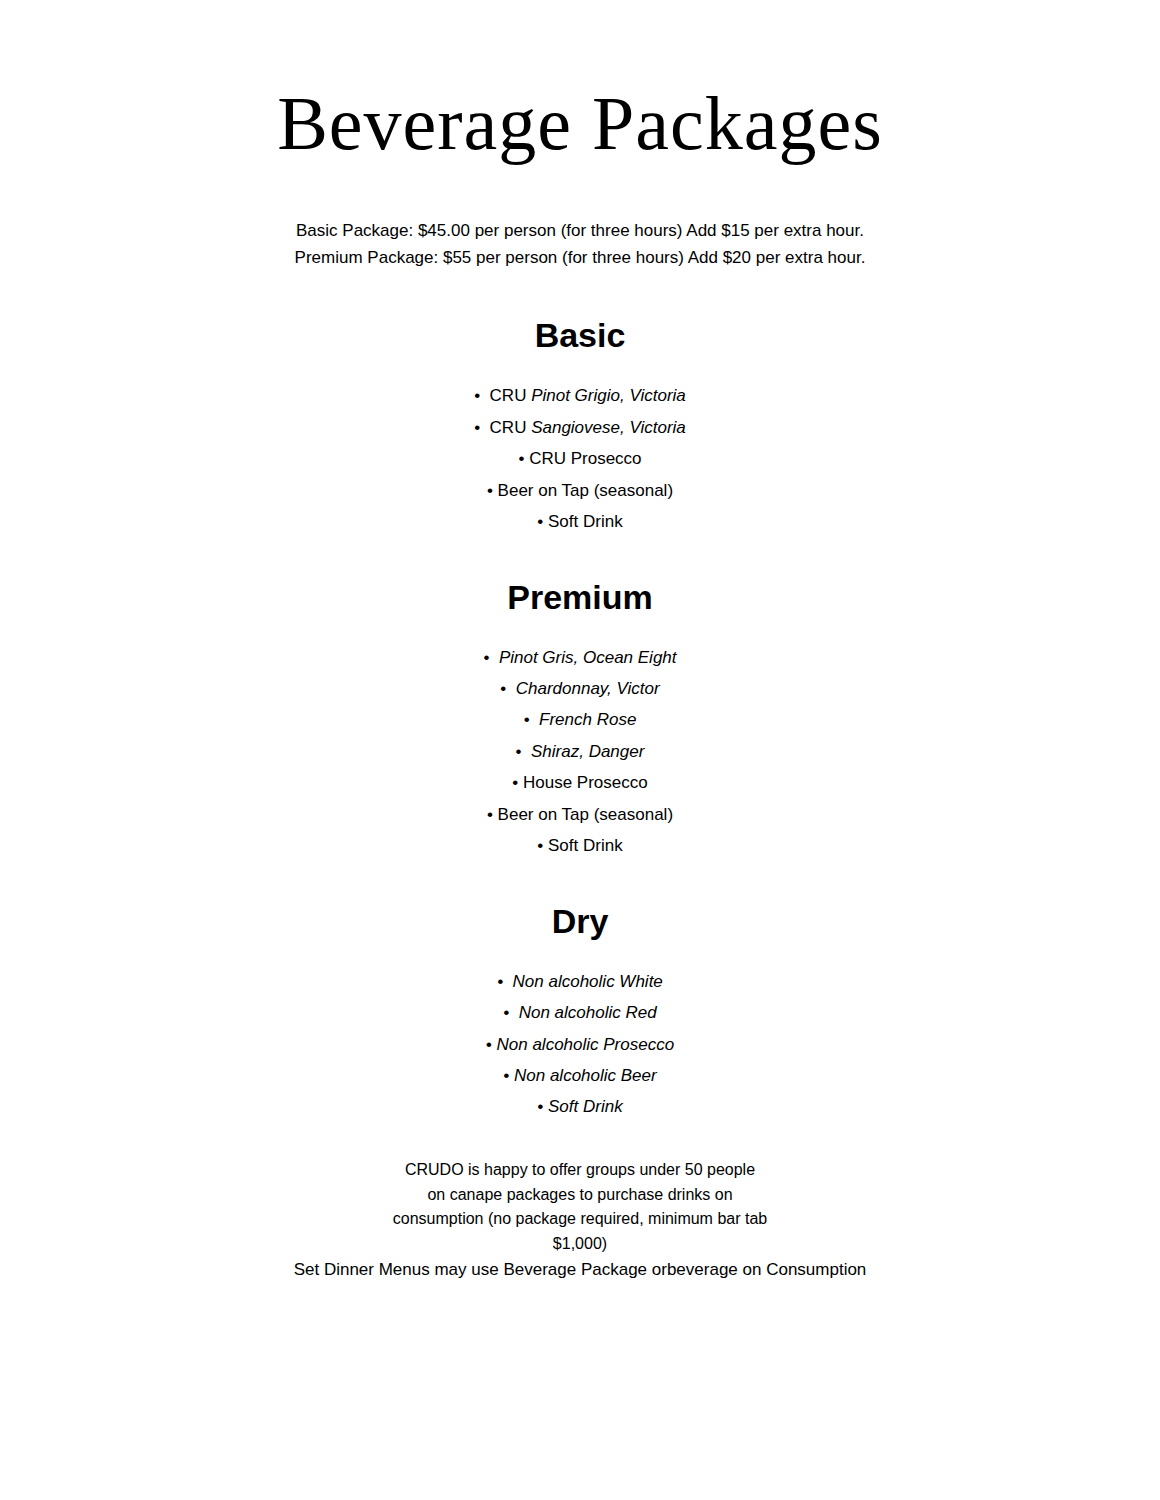Beverage Packages
Basic Package: $45.00 per person (for three hours) Add $15 per extra hour.
Premium Package: $55 per person (for three hours) Add $20 per extra hour.
Basic
• CRU Pinot Grigio, Victoria
• CRU Sangiovese, Victoria
• CRU Prosecco
• Beer on Tap (seasonal)
• Soft Drink
Premium
• Pinot Gris, Ocean Eight
• Chardonnay, Victor
• French Rose
• Shiraz, Danger
• House Prosecco
• Beer on Tap (seasonal)
• Soft Drink
Dry
• Non alcoholic White
• Non alcoholic Red
• Non alcoholic Prosecco
• Non alcoholic Beer
• Soft Drink
CRUDO is happy to offer groups under 50 people
on canape packages to purchase drinks on
consumption (no package required, minimum bar tab
$1,000)
Set Dinner Menus may use Beverage Package orbeverage on Consumption